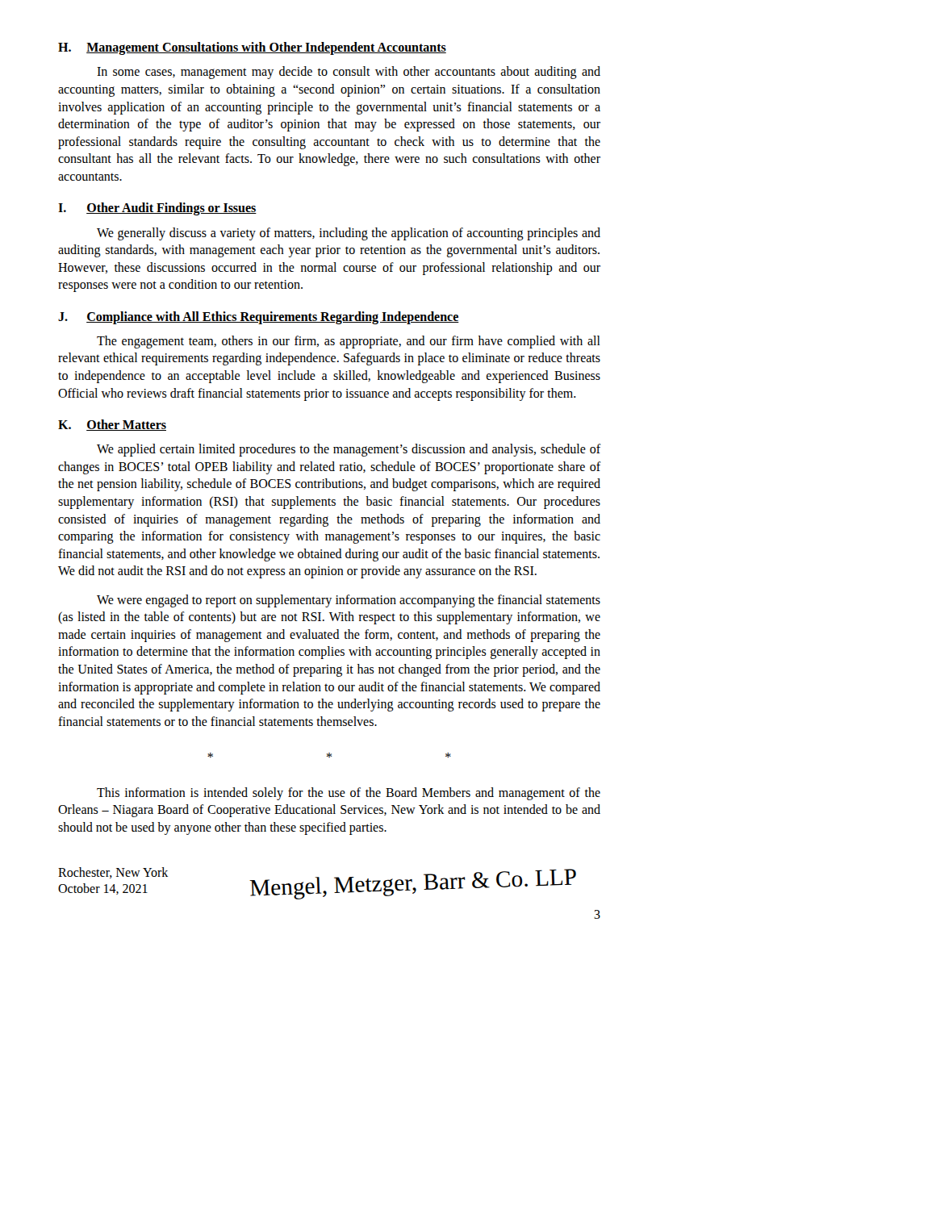H. Management Consultations with Other Independent Accountants
In some cases, management may decide to consult with other accountants about auditing and accounting matters, similar to obtaining a “second opinion” on certain situations. If a consultation involves application of an accounting principle to the governmental unit’s financial statements or a determination of the type of auditor’s opinion that may be expressed on those statements, our professional standards require the consulting accountant to check with us to determine that the consultant has all the relevant facts. To our knowledge, there were no such consultations with other accountants.
I. Other Audit Findings or Issues
We generally discuss a variety of matters, including the application of accounting principles and auditing standards, with management each year prior to retention as the governmental unit’s auditors. However, these discussions occurred in the normal course of our professional relationship and our responses were not a condition to our retention.
J. Compliance with All Ethics Requirements Regarding Independence
The engagement team, others in our firm, as appropriate, and our firm have complied with all relevant ethical requirements regarding independence. Safeguards in place to eliminate or reduce threats to independence to an acceptable level include a skilled, knowledgeable and experienced Business Official who reviews draft financial statements prior to issuance and accepts responsibility for them.
K. Other Matters
We applied certain limited procedures to the management’s discussion and analysis, schedule of changes in BOCES’ total OPEB liability and related ratio, schedule of BOCES’ proportionate share of the net pension liability, schedule of BOCES contributions, and budget comparisons, which are required supplementary information (RSI) that supplements the basic financial statements. Our procedures consisted of inquiries of management regarding the methods of preparing the information and comparing the information for consistency with management’s responses to our inquires, the basic financial statements, and other knowledge we obtained during our audit of the basic financial statements. We did not audit the RSI and do not express an opinion or provide any assurance on the RSI.
We were engaged to report on supplementary information accompanying the financial statements (as listed in the table of contents) but are not RSI. With respect to this supplementary information, we made certain inquiries of management and evaluated the form, content, and methods of preparing the information to determine that the information complies with accounting principles generally accepted in the United States of America, the method of preparing it has not changed from the prior period, and the information is appropriate and complete in relation to our audit of the financial statements. We compared and reconciled the supplementary information to the underlying accounting records used to prepare the financial statements or to the financial statements themselves.
* * *
This information is intended solely for the use of the Board Members and management of the Orleans – Niagara Board of Cooperative Educational Services, New York and is not intended to be and should not be used by anyone other than these specified parties.
Rochester, New York
October 14, 2021
Mengel, Metzger, Barr & Co. LLP
3